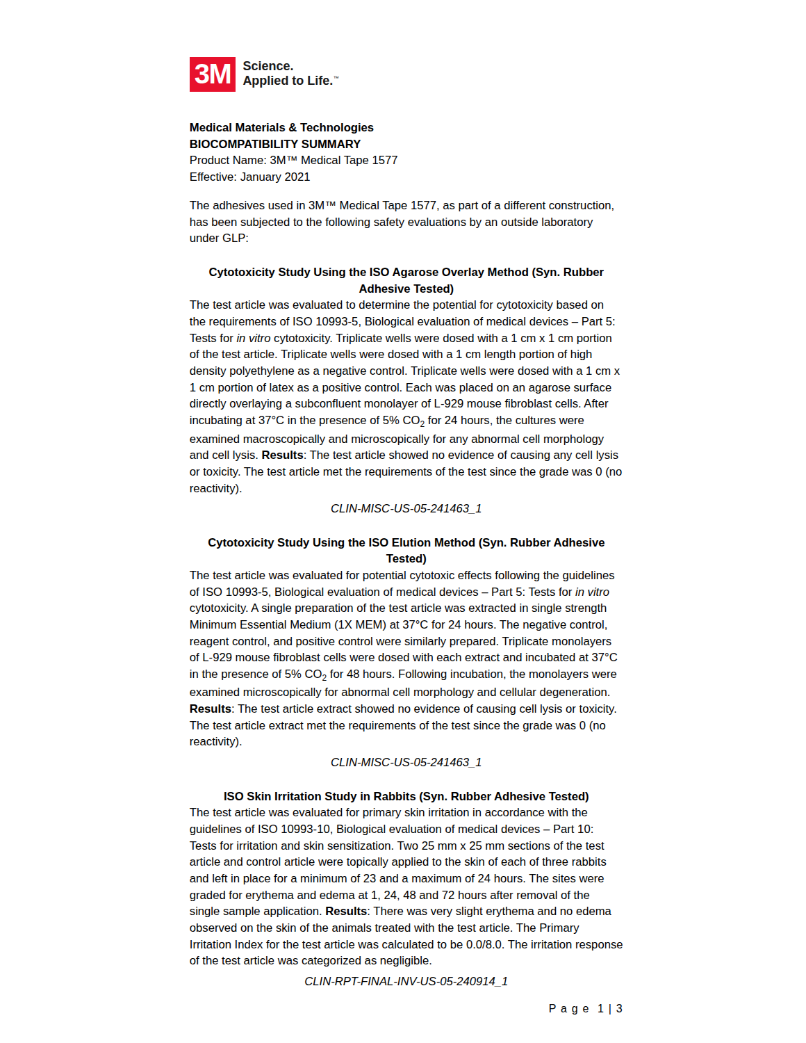3M Science.
Applied to Life.™
Medical Materials & Technologies
BIOCOMPATIBILITY SUMMARY
Product Name: 3M™ Medical Tape 1577
Effective: January 2021
The adhesives used in 3M™ Medical Tape 1577, as part of a different construction, has been subjected to the following safety evaluations by an outside laboratory under GLP:
Cytotoxicity Study Using the ISO Agarose Overlay Method (Syn. Rubber Adhesive Tested)
The test article was evaluated to determine the potential for cytotoxicity based on the requirements of ISO 10993-5, Biological evaluation of medical devices – Part 5: Tests for in vitro cytotoxicity. Triplicate wells were dosed with a 1 cm x 1 cm portion of the test article. Triplicate wells were dosed with a 1 cm length portion of high density polyethylene as a negative control. Triplicate wells were dosed with a 1 cm x 1 cm portion of latex as a positive control. Each was placed on an agarose surface directly overlaying a subconfluent monolayer of L-929 mouse fibroblast cells. After incubating at 37°C in the presence of 5% CO2 for 24 hours, the cultures were examined macroscopically and microscopically for any abnormal cell morphology and cell lysis. Results: The test article showed no evidence of causing any cell lysis or toxicity. The test article met the requirements of the test since the grade was 0 (no reactivity).
CLIN-MISC-US-05-241463_1
Cytotoxicity Study Using the ISO Elution Method (Syn. Rubber Adhesive Tested)
The test article was evaluated for potential cytotoxic effects following the guidelines of ISO 10993-5, Biological evaluation of medical devices – Part 5: Tests for in vitro cytotoxicity. A single preparation of the test article was extracted in single strength Minimum Essential Medium (1X MEM) at 37°C for 24 hours. The negative control, reagent control, and positive control were similarly prepared. Triplicate monolayers of L-929 mouse fibroblast cells were dosed with each extract and incubated at 37°C in the presence of 5% CO2 for 48 hours. Following incubation, the monolayers were examined microscopically for abnormal cell morphology and cellular degeneration. Results: The test article extract showed no evidence of causing cell lysis or toxicity. The test article extract met the requirements of the test since the grade was 0 (no reactivity).
CLIN-MISC-US-05-241463_1
ISO Skin Irritation Study in Rabbits (Syn. Rubber Adhesive Tested)
The test article was evaluated for primary skin irritation in accordance with the guidelines of ISO 10993-10, Biological evaluation of medical devices – Part 10: Tests for irritation and skin sensitization. Two 25 mm x 25 mm sections of the test article and control article were topically applied to the skin of each of three rabbits and left in place for a minimum of 23 and a maximum of 24 hours. The sites were graded for erythema and edema at 1, 24, 48 and 72 hours after removal of the single sample application. Results: There was very slight erythema and no edema observed on the skin of the animals treated with the test article. The Primary Irritation Index for the test article was calculated to be 0.0/8.0. The irritation response of the test article was categorized as negligible.
CLIN-RPT-FINAL-INV-US-05-240914_1
P a g e 1 | 3